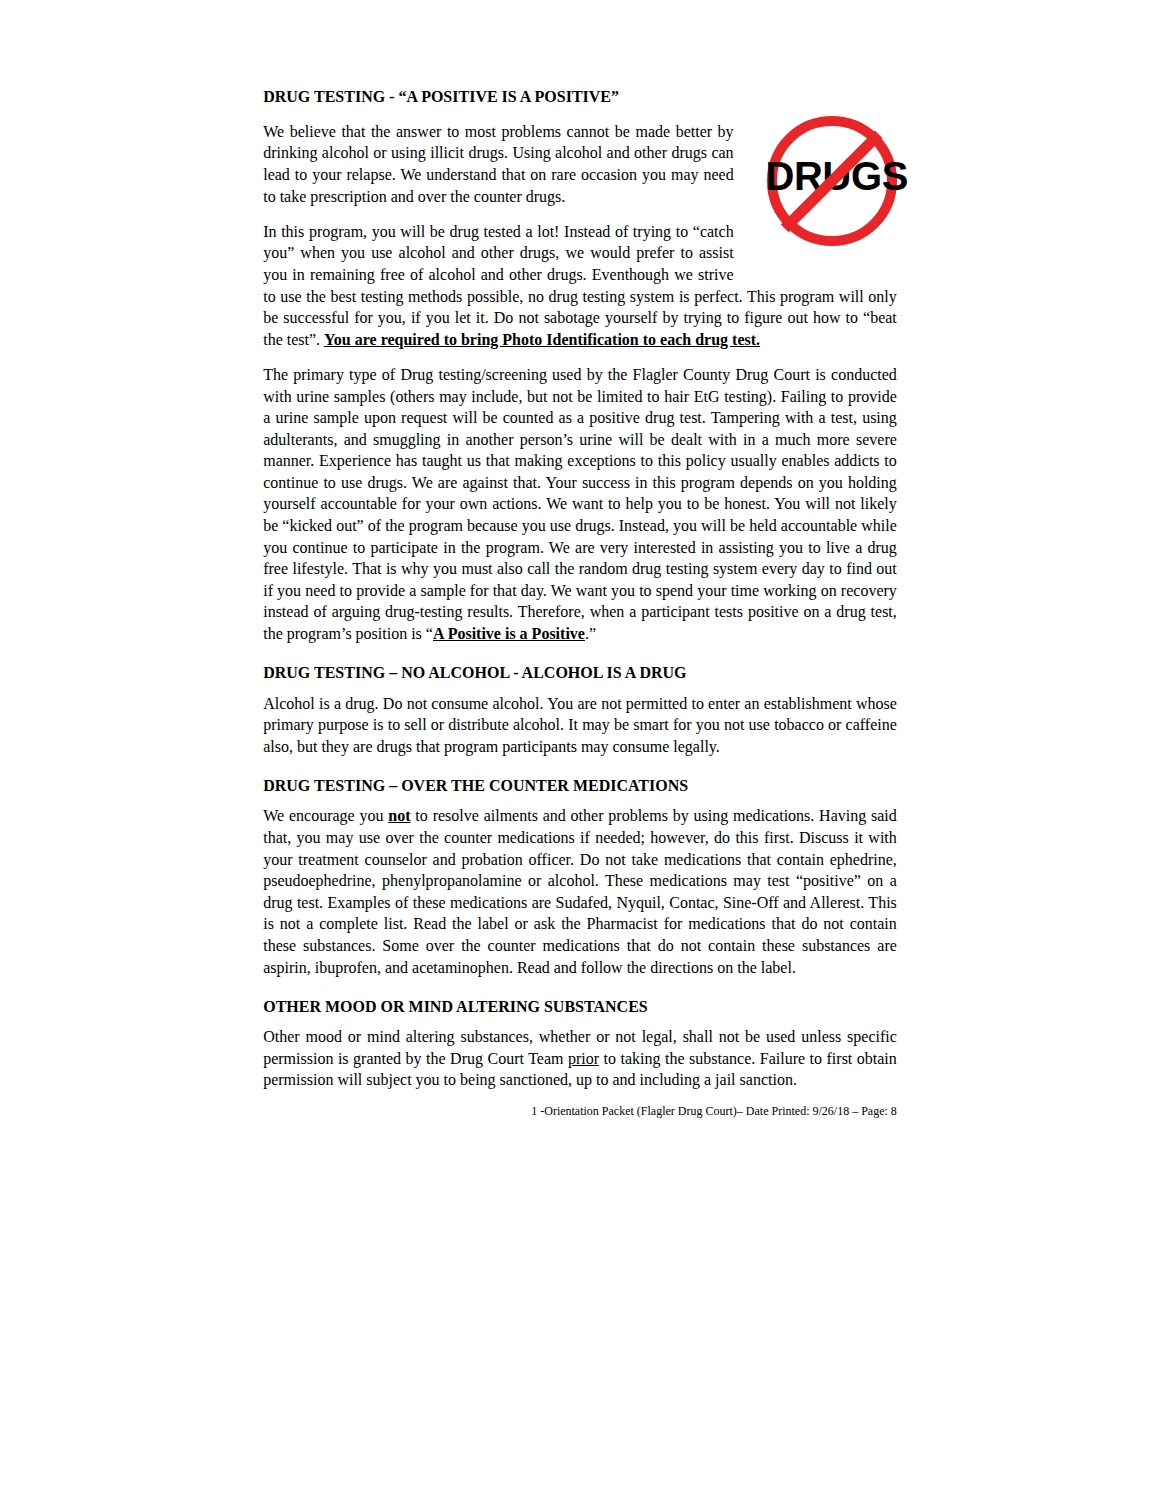Drug Testing - “A Positive is a Positive”
DRUGS
We believe that the answer to most problems cannot be made better by drinking alcohol or using illicit drugs. Using alcohol and other drugs can lead to your relapse. We understand that on rare occasion you may need to take prescription and over the counter drugs.
In this program, you will be drug tested a lot! Instead of trying to “catch you” when you use alcohol and other drugs, we would prefer to assist you in remaining free of alcohol and other drugs. Eventhough we strive to use the best testing methods possible, no drug testing system is perfect. This program will only be successful for you, if you let it. Do not sabotage yourself by trying to figure out how to “beat the test”. You are required to bring Photo Identification to each drug test.
The primary type of Drug testing/screening used by the Flagler County Drug Court is conducted with urine samples (others may include, but not be limited to hair EtG testing). Failing to provide a urine sample upon request will be counted as a positive drug test. Tampering with a test, using adulterants, and smuggling in another person’s urine will be dealt with in a much more severe manner. Experience has taught us that making exceptions to this policy usually enables addicts to continue to use drugs. We are against that. Your success in this program depends on you holding yourself accountable for your own actions. We want to help you to be honest. You will not likely be “kicked out” of the program because you use drugs. Instead, you will be held accountable while you continue to participate in the program. We are very interested in assisting you to live a drug free lifestyle. That is why you must also call the random drug testing system every day to find out if you need to provide a sample for that day. We want you to spend your time working on recovery instead of arguing drug-testing results. Therefore, when a participant tests positive on a drug test, the program’s position is “A Positive is a Positive.”
Drug Testing – No Alcohol - Alcohol is a Drug
Alcohol is a drug. Do not consume alcohol. You are not permitted to enter an establishment whose primary purpose is to sell or distribute alcohol. It may be smart for you not use tobacco or caffeine also, but they are drugs that program participants may consume legally.
Drug Testing – Over the Counter Medications
We encourage you not to resolve ailments and other problems by using medications. Having said that, you may use over the counter medications if needed; however, do this first. Discuss it with your treatment counselor and probation officer. Do not take medications that contain ephedrine, pseudoephedrine, phenylpropanolamine or alcohol. These medications may test “positive” on a drug test. Examples of these medications are Sudafed, Nyquil, Contac, Sine-Off and Allerest. This is not a complete list. Read the label or ask the Pharmacist for medications that do not contain these substances. Some over the counter medications that do not contain these substances are aspirin, ibuprofen, and acetaminophen. Read and follow the directions on the label.
Other Mood or Mind Altering Substances
Other mood or mind altering substances, whether or not legal, shall not be used unless specific permission is granted by the Drug Court Team prior to taking the substance. Failure to first obtain permission will subject you to being sanctioned, up to and including a jail sanction.
1 -Orientation Packet (Flagler Drug Court)– Date Printed: 9/26/18 – Page: 8